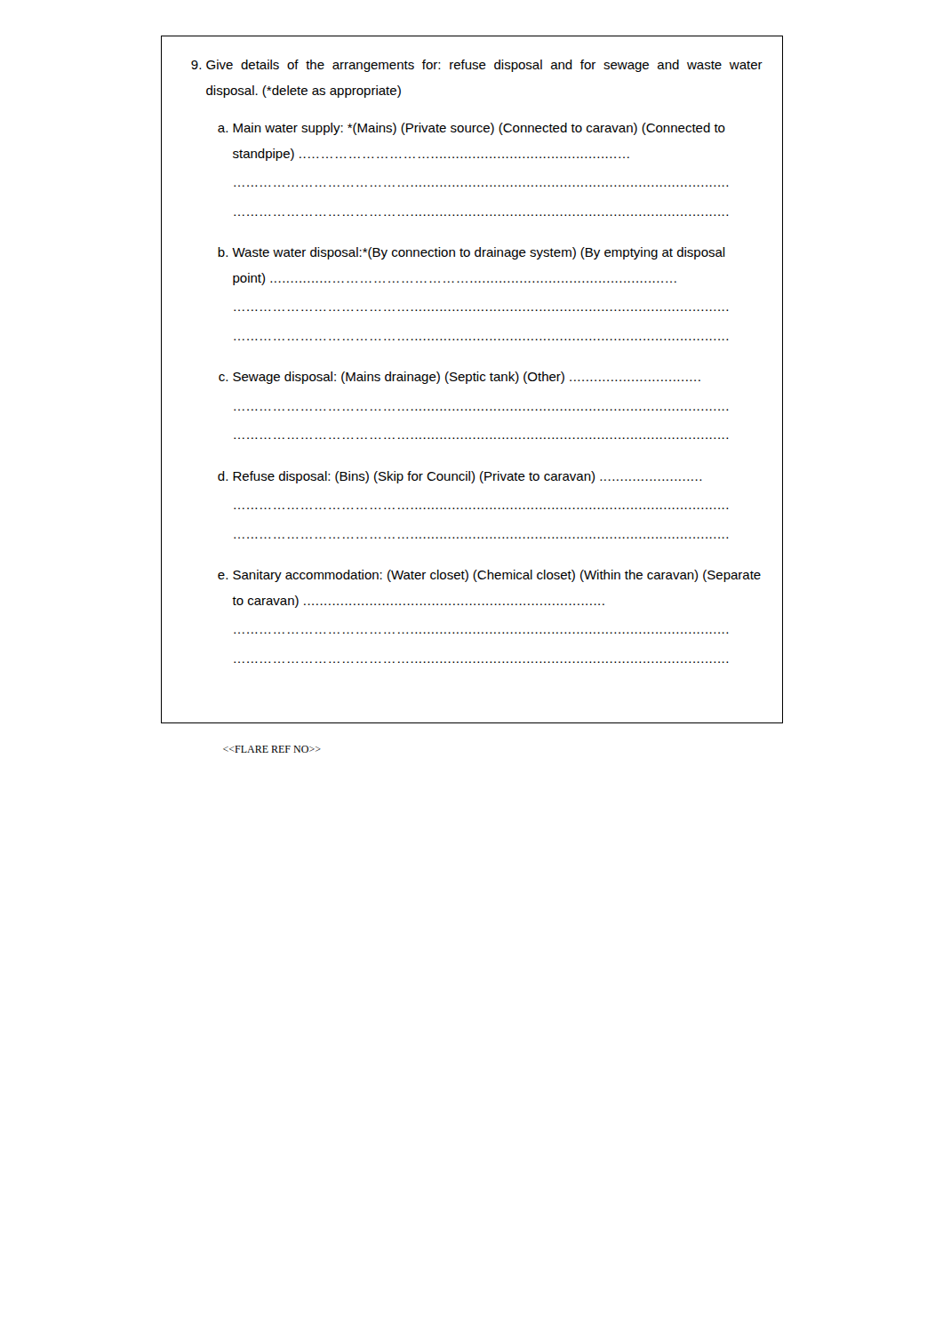Give details of the arrangements for: refuse disposal and for sewage and waste water disposal. (*delete as appropriate)
Main water supply: *(Mains) (Private source) (Connected to caravan) (Connected to standpipe) ..……………………….............................................… …...……………………………............................................................................. …...…………………………….............................................................................
Waste water disposal:*(By connection to drainage system) (By emptying at disposal point) ...............…………………………...............................................… …...……………………………............................................................................. …...…………………………….............................................................................
Sewage disposal: (Mains drainage) (Septic tank) (Other) ................................ …...……………………………............................................................................. …...…………………………….............................................................................
Refuse disposal: (Bins) (Skip for Council) (Private to caravan) ......................... …...……………………………............................................................................. …...…………………………….............................................................................
Sanitary accommodation: (Water closet) (Chemical closet) (Within the caravan) (Separate to caravan) ......................................................................... …...……………………………............................................................................. …...…………………………….............................................................................
<<FLARE REF NO>>